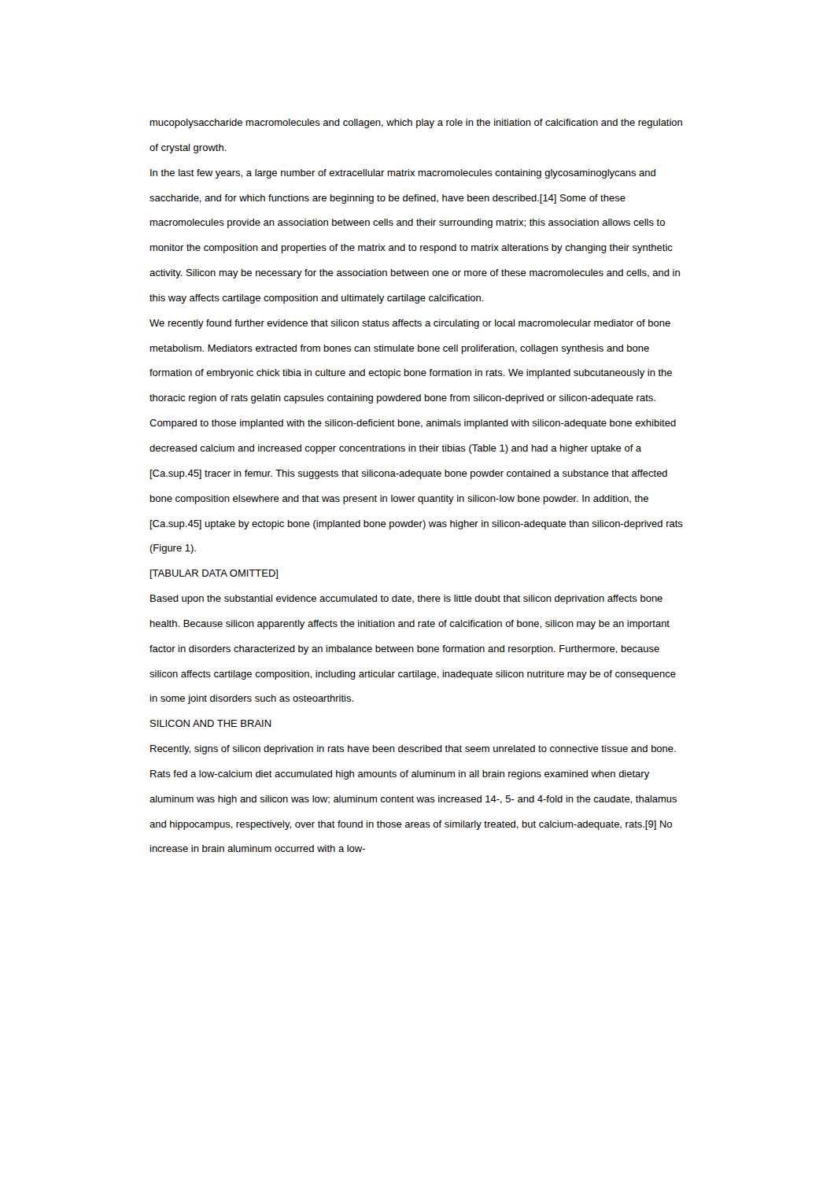mucopolysaccharide macromolecules and collagen, which play a role in the initiation of calcification and the regulation of crystal growth.
In the last few years, a large number of extracellular matrix macromolecules containing glycosaminoglycans and saccharide, and for which functions are beginning to be defined, have been described.[14] Some of these macromolecules provide an association between cells and their surrounding matrix; this association allows cells to monitor the composition and properties of the matrix and to respond to matrix alterations by changing their synthetic activity. Silicon may be necessary for the association between one or more of these macromolecules and cells, and in this way affects cartilage composition and ultimately cartilage calcification.
We recently found further evidence that silicon status affects a circulating or local macromolecular mediator of bone metabolism. Mediators extracted from bones can stimulate bone cell proliferation, collagen synthesis and bone formation of embryonic chick tibia in culture and ectopic bone formation in rats. We implanted subcutaneously in the thoracic region of rats gelatin capsules containing powdered bone from silicon-deprived or silicon-adequate rats. Compared to those implanted with the silicon-deficient bone, animals implanted with silicon-adequate bone exhibited decreased calcium and increased copper concentrations in their tibias (Table 1) and had a higher uptake of a [Ca.sup.45] tracer in femur. This suggests that silicona-adequate bone powder contained a substance that affected bone composition elsewhere and that was present in lower quantity in silicon-low bone powder. In addition, the [Ca.sup.45] uptake by ectopic bone (implanted bone powder) was higher in silicon-adequate than silicon-deprived rats (Figure 1).
[TABULAR DATA OMITTED]
Based upon the substantial evidence accumulated to date, there is little doubt that silicon deprivation affects bone health. Because silicon apparently affects the initiation and rate of calcification of bone, silicon may be an important factor in disorders characterized by an imbalance between bone formation and resorption. Furthermore, because silicon affects cartilage composition, including articular cartilage, inadequate silicon nutriture may be of consequence in some joint disorders such as osteoarthritis.
SILICON AND THE BRAIN
Recently, signs of silicon deprivation in rats have been described that seem unrelated to connective tissue and bone. Rats fed a low-calcium diet accumulated high amounts of aluminum in all brain regions examined when dietary aluminum was high and silicon was low; aluminum content was increased 14-, 5- and 4-fold in the caudate, thalamus and hippocampus, respectively, over that found in those areas of similarly treated, but calcium-adequate, rats.[9] No increase in brain aluminum occurred with a low-